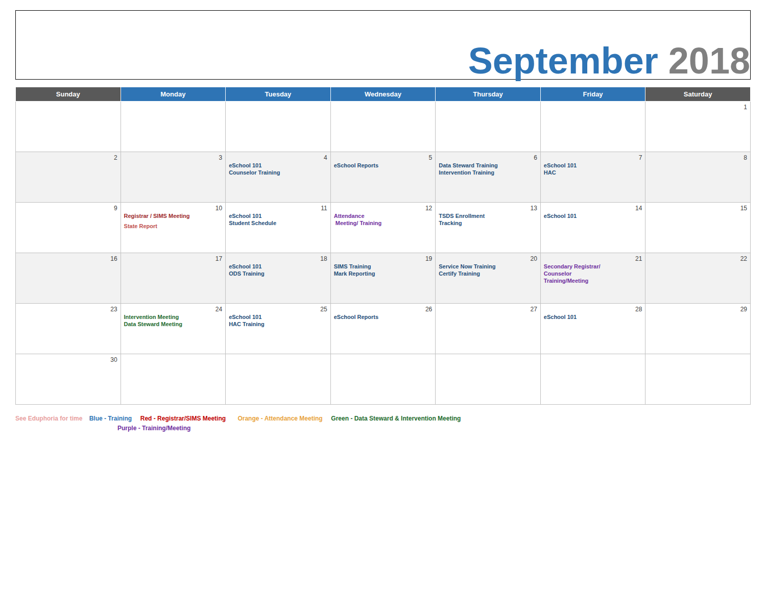September 2018
| Sunday | Monday | Tuesday | Wednesday | Thursday | Friday | Saturday |
| --- | --- | --- | --- | --- | --- | --- |
| | | | | | | 1 |
| 2 | 3 | 4 eSchool 101 Counselor Training | 5 eSchool Reports | 6 Data Steward Training Intervention Training | 7 eSchool 101 HAC | 8 |
| 9 | 10 Registrar / SIMS Meeting State Report | 11 eSchool 101 Student Schedule | 12 Attendance Meeting/ Training | 13 TSDS Enrollment Tracking | 14 eSchool 101 | 15 |
| 16 | 17 | 18 eSchool 101 ODS Training | 19 SIMS Training Mark Reporting | 20 Service Now Training Certify Training | 21 Secondary Registrar/ Counselor Training/Meeting | 22 |
| 23 | 24 Intervention Meeting Data Steward Meeting | 25 eSchool 101 HAC Training | 26 eSchool Reports | 27 | 28 eSchool 101 | 29 |
| 30 | | | | | | |
See Eduphoria for time Blue - Training Red - Registrar/SIMS Meeting Orange - Attendance Meeting Green - Data Steward & Intervention Meeting
Purple - Training/Meeting